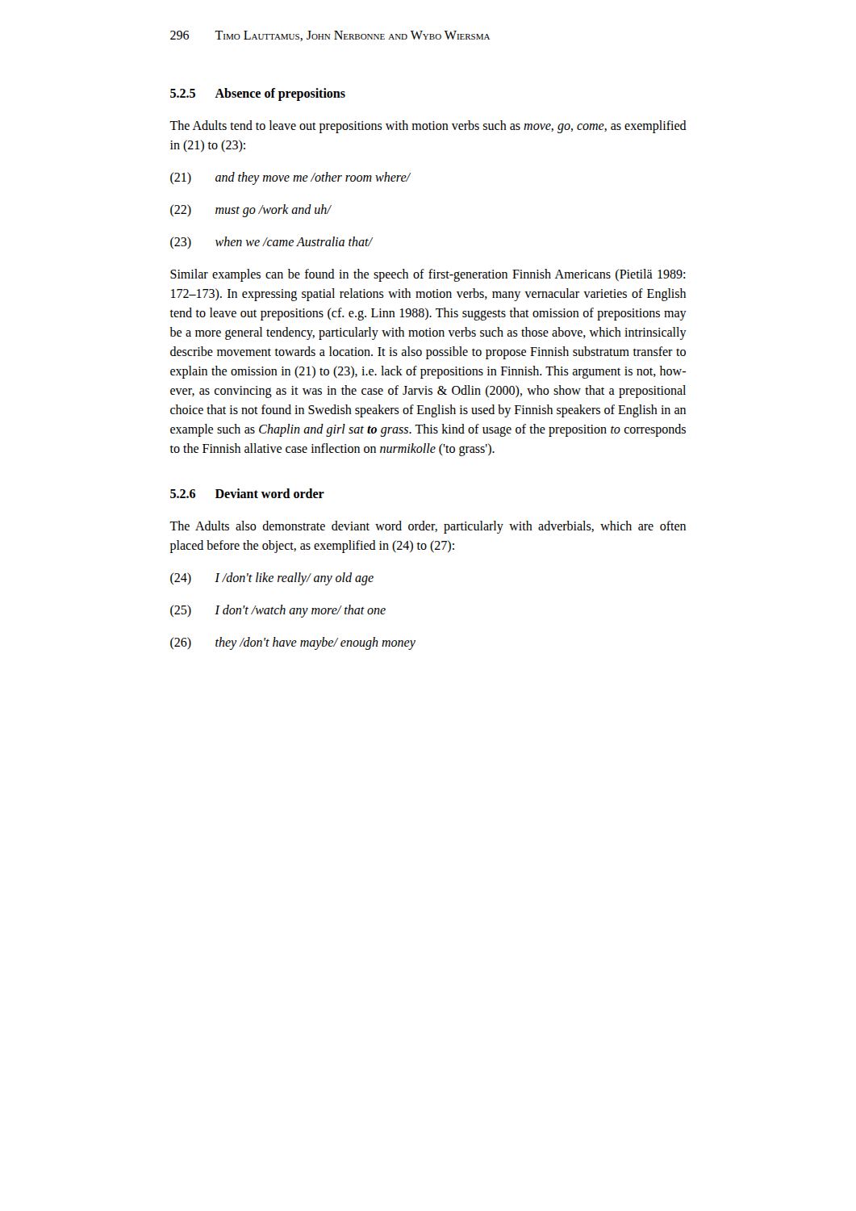296 Timo Lauttamus, John Nerbonne and Wybo Wiersma
5.2.5 Absence of prepositions
The Adults tend to leave out prepositions with motion verbs such as move, go, come, as exemplified in (21) to (23):
(21) and they move me /other room where/
(22) must go /work and uh/
(23) when we /came Australia that/
Similar examples can be found in the speech of first-generation Finnish Americans (Pietilä 1989: 172–173). In expressing spatial relations with motion verbs, many vernacular varieties of English tend to leave out prepositions (cf. e.g. Linn 1988). This suggests that omission of prepositions may be a more general tendency, particularly with motion verbs such as those above, which intrinsically describe movement towards a location. It is also possible to propose Finnish substratum transfer to explain the omission in (21) to (23), i.e. lack of prepositions in Finnish. This argument is not, however, as convincing as it was in the case of Jarvis & Odlin (2000), who show that a prepositional choice that is not found in Swedish speakers of English is used by Finnish speakers of English in an example such as Chaplin and girl sat to grass. This kind of usage of the preposition to corresponds to the Finnish allative case inflection on nurmikolle ('to grass').
5.2.6 Deviant word order
The Adults also demonstrate deviant word order, particularly with adverbials, which are often placed before the object, as exemplified in (24) to (27):
(24) I /don't like really/ any old age
(25) I don't /watch any more/ that one
(26) they /don't have maybe/ enough money